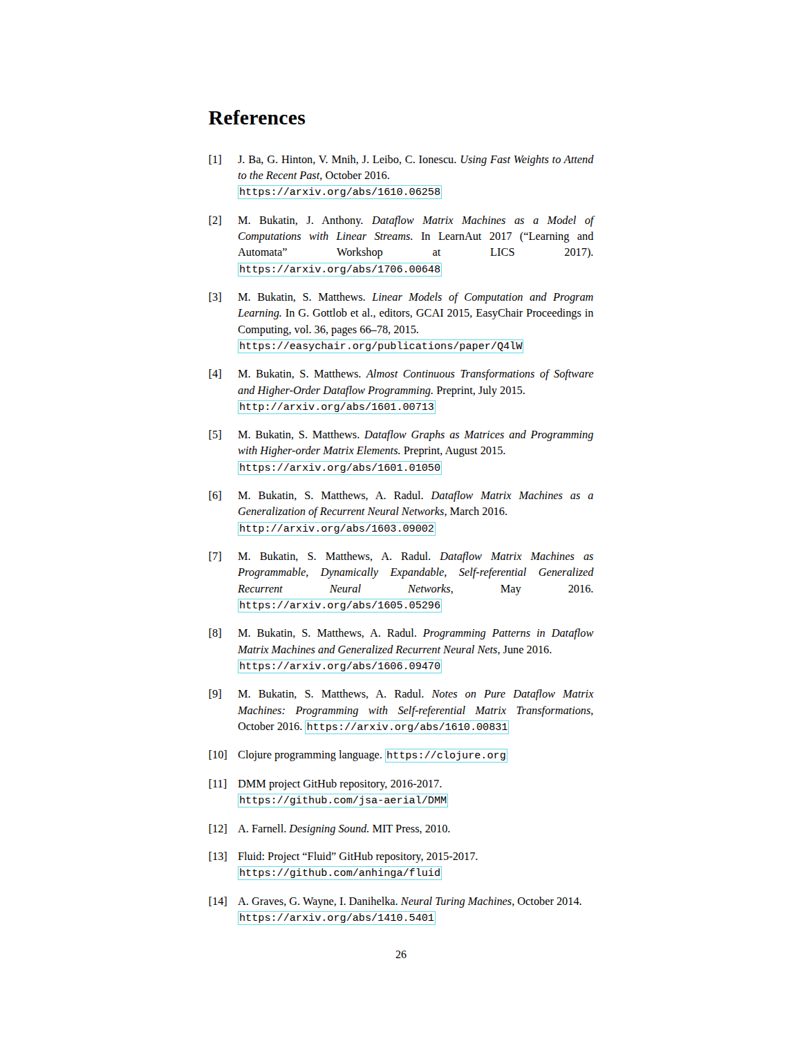References
[1] J. Ba, G. Hinton, V. Mnih, J. Leibo, C. Ionescu. Using Fast Weights to Attend to the Recent Past, October 2016.
https://arxiv.org/abs/1610.06258
[2] M. Bukatin, J. Anthony. Dataflow Matrix Machines as a Model of Computations with Linear Streams. In LearnAut 2017 (“Learning and Automata” Workshop at LICS 2017). https://arxiv.org/abs/1706.00648
[3] M. Bukatin, S. Matthews. Linear Models of Computation and Program Learning. In G. Gottlob et al., editors, GCAI 2015, EasyChair Proceedings in Computing, vol. 36, pages 66–78, 2015.
https://easychair.org/publications/paper/Q4lW
[4] M. Bukatin, S. Matthews. Almost Continuous Transformations of Software and Higher-Order Dataflow Programming. Preprint, July 2015.
http://arxiv.org/abs/1601.00713
[5] M. Bukatin, S. Matthews. Dataflow Graphs as Matrices and Programming with Higher-order Matrix Elements. Preprint, August 2015.
https://arxiv.org/abs/1601.01050
[6] M. Bukatin, S. Matthews, A. Radul. Dataflow Matrix Machines as a Generalization of Recurrent Neural Networks, March 2016.
http://arxiv.org/abs/1603.09002
[7] M. Bukatin, S. Matthews, A. Radul. Dataflow Matrix Machines as Programmable, Dynamically Expandable, Self-referential Generalized Recurrent Neural Networks, May 2016. https://arxiv.org/abs/1605.05296
[8] M. Bukatin, S. Matthews, A. Radul. Programming Patterns in Dataflow Matrix Machines and Generalized Recurrent Neural Nets, June 2016.
https://arxiv.org/abs/1606.09470
[9] M. Bukatin, S. Matthews, A. Radul. Notes on Pure Dataflow Matrix Machines: Programming with Self-referential Matrix Transformations, October 2016. https://arxiv.org/abs/1610.00831
[10] Clojure programming language. https://clojure.org
[11] DMM project GitHub repository, 2016-2017.
https://github.com/jsa-aerial/DMM
[12] A. Farnell. Designing Sound. MIT Press, 2010.
[13] Fluid: Project “Fluid” GitHub repository, 2015-2017.
https://github.com/anhinga/fluid
[14] A. Graves, G. Wayne, I. Danihelka. Neural Turing Machines, October 2014.
https://arxiv.org/abs/1410.5401
26